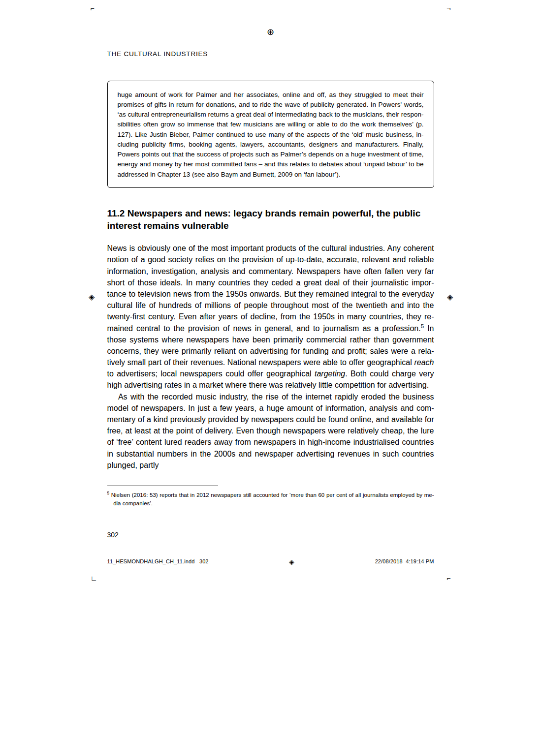⌐ ¬ ∟ ⌐
⊕
◈ ◈
The Cultural Industries
huge amount of work for Palmer and her associates, online and off, as they struggled to meet their promises of gifts in return for donations, and to ride the wave of publicity generated. In Powers' words, ‘as cultural entrepreneurialism returns a great deal of intermediating back to the musicians, their responsibilities often grow so immense that few musicians are willing or able to do the work themselves’ (p. 127). Like Justin Bieber, Palmer continued to use many of the aspects of the ‘old’ music business, including publicity firms, booking agents, lawyers, accountants, designers and manufacturers. Finally, Powers points out that the success of projects such as Palmer’s depends on a huge investment of time, energy and money by her most committed fans – and this relates to debates about ‘unpaid labour’ to be addressed in Chapter 13 (see also Baym and Burnett, 2009 on ‘fan labour’).
11.2 Newspapers and news: legacy brands remain powerful, the public interest remains vulnerable
News is obviously one of the most important products of the cultural industries. Any coherent notion of a good society relies on the provision of up-to-date, accurate, relevant and reliable information, investigation, analysis and commentary. Newspapers have often fallen very far short of those ideals. In many countries they ceded a great deal of their journalistic importance to television news from the 1950s onwards. But they remained integral to the everyday cultural life of hundreds of millions of people throughout most of the twentieth and into the twenty-first century. Even after years of decline, from the 1950s in many countries, they remained central to the provision of news in general, and to journalism as a profession.5 In those systems where newspapers have been primarily commercial rather than government concerns, they were primarily reliant on advertising for funding and profit; sales were a relatively small part of their revenues. National newspapers were able to offer geographical reach to advertisers; local newspapers could offer geographical targeting. Both could charge very high advertising rates in a market where there was relatively little competition for advertising.
As with the recorded music industry, the rise of the internet rapidly eroded the business model of newspapers. In just a few years, a huge amount of information, analysis and commentary of a kind previously provided by newspapers could be found online, and available for free, at least at the point of delivery. Even though newspapers were relatively cheap, the lure of ‘free’ content lured readers away from newspapers in high-income industrialised countries in substantial numbers in the 2000s and newspaper advertising revenues in such countries plunged, partly
5 Nielsen (2016: 53) reports that in 2012 newspapers still accounted for ‘more than 60 per cent of all journalists employed by media companies’.
302
11_HESMONDHALGH_CH_11.indd 302 ◈ 22/08/2018 4:19:14 PM